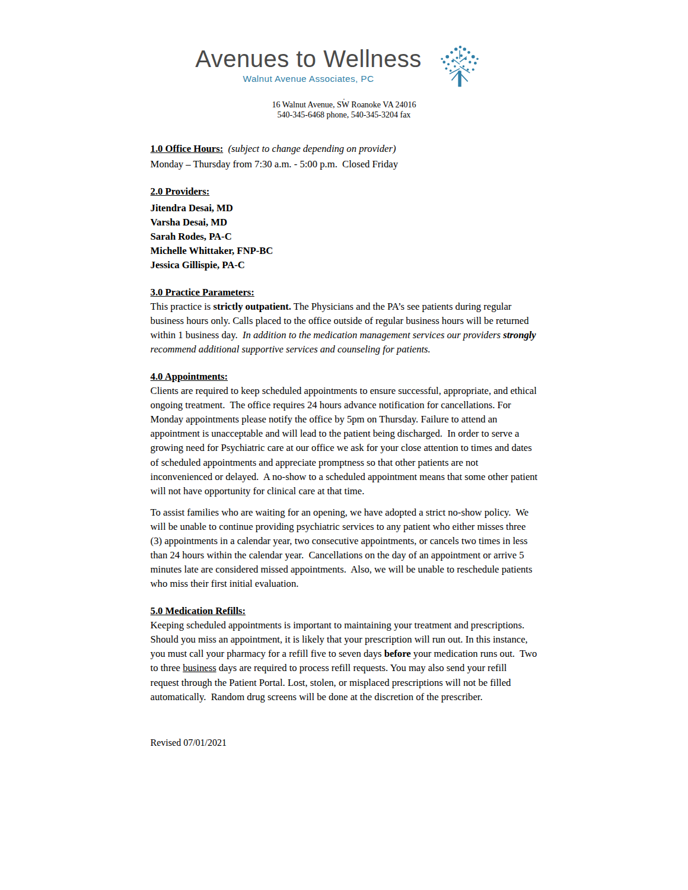Avenues to Wellness
Walnut Avenue Associates, PC
. 16 Walnut Avenue, SW Roanoke VA 24016
540-345-6468 phone, 540-345-3204 fax
1.0 Office Hours:
(subject to change depending on provider)
Monday – Thursday from 7:30 a.m. - 5:00 p.m. Closed Friday
2.0 Providers:
Jitendra Desai, MD
Varsha Desai, MD
Sarah Rodes, PA-C
Michelle Whittaker, FNP-BC
Jessica Gillispie, PA-C
3.0 Practice Parameters:
This practice is strictly outpatient. The Physicians and the PA’s see patients during regular business hours only. Calls placed to the office outside of regular business hours will be returned within 1 business day. In addition to the medication management services our providers strongly recommend additional supportive services and counseling for patients.
4.0 Appointments:
Clients are required to keep scheduled appointments to ensure successful, appropriate, and ethical ongoing treatment. The office requires 24 hours advance notification for cancellations. For Monday appointments please notify the office by 5pm on Thursday. Failure to attend an appointment is unacceptable and will lead to the patient being discharged. In order to serve a growing need for Psychiatric care at our office we ask for your close attention to times and dates of scheduled appointments and appreciate promptness so that other patients are not inconvenienced or delayed. A no-show to a scheduled appointment means that some other patient will not have opportunity for clinical care at that time.
To assist families who are waiting for an opening, we have adopted a strict no-show policy. We will be unable to continue providing psychiatric services to any patient who either misses three (3) appointments in a calendar year, two consecutive appointments, or cancels two times in less than 24 hours within the calendar year. Cancellations on the day of an appointment or arrive 5 minutes late are considered missed appointments. Also, we will be unable to reschedule patients who miss their first initial evaluation.
5.0 Medication Refills:
Keeping scheduled appointments is important to maintaining your treatment and prescriptions. Should you miss an appointment, it is likely that your prescription will run out. In this instance, you must call your pharmacy for a refill five to seven days before your medication runs out. Two to three business days are required to process refill requests. You may also send your refill request through the Patient Portal. Lost, stolen, or misplaced prescriptions will not be filled automatically. Random drug screens will be done at the discretion of the prescriber.
Revised 07/01/2021